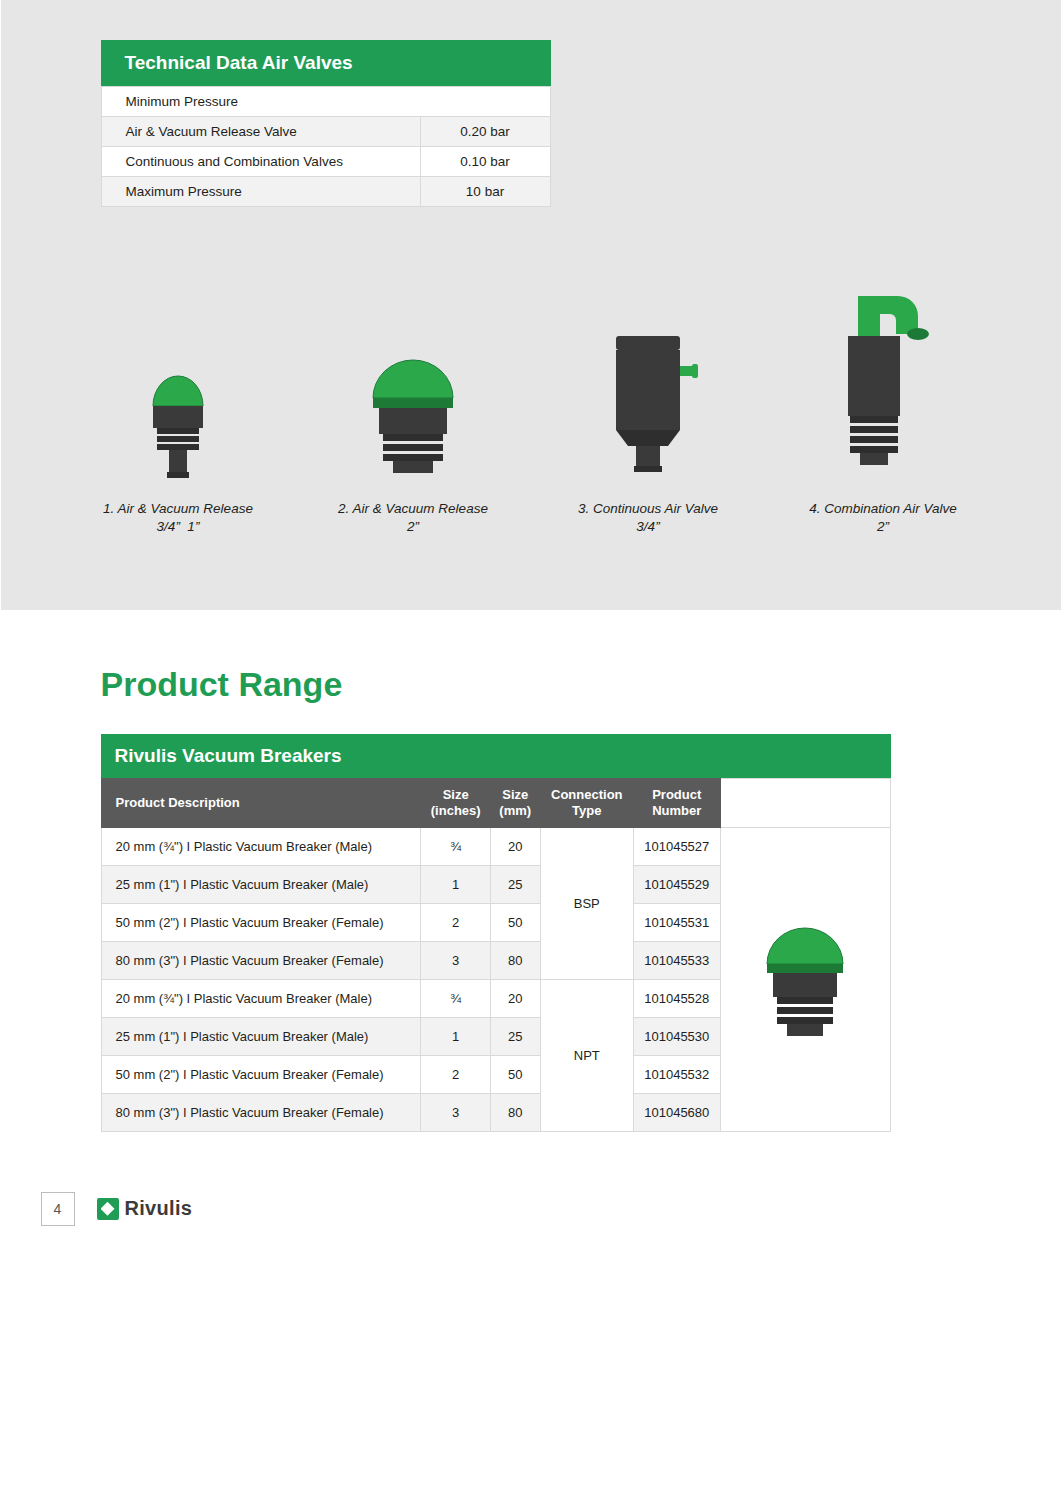Technical Data Air Valves
| Minimum Pressure |
| Air & Vacuum Release Valve | 0.20 bar |
| Continuous and Combination Valves | 0.10 bar |
| Maximum Pressure | 10 bar |
1. Air & Vacuum Release
3/4” 1”
2. Air & Vacuum Release 2”
3. Continuous Air Valve
3/4”
4. Combination Air Valve
2”
Product Range
Rivulis Vacuum Breakers
| Product Description | Size (inches) | Size (mm) | Connection Type | Product Number | |
| --- | --- | --- | --- | --- | --- |
| 20 mm (¾") I Plastic Vacuum Breaker (Male) | ¾ | 20 | BSP | 101045527 | |
| 25 mm (1") I Plastic Vacuum Breaker (Male) | 1 | 25 | 101045529 |
| 50 mm (2") I Plastic Vacuum Breaker (Female) | 2 | 50 | 101045531 |
| 80 mm (3") I Plastic Vacuum Breaker (Female) | 3 | 80 | 101045533 |
| 20 mm (¾") I Plastic Vacuum Breaker (Male) | ¾ | 20 | NPT | 101045528 |
| 25 mm (1") I Plastic Vacuum Breaker (Male) | 1 | 25 | 101045530 |
| 50 mm (2") I Plastic Vacuum Breaker (Female) | 2 | 50 | 101045532 |
| 80 mm (3") I Plastic Vacuum Breaker (Female) | 3 | 80 | 101045680 |
4
Rivulis